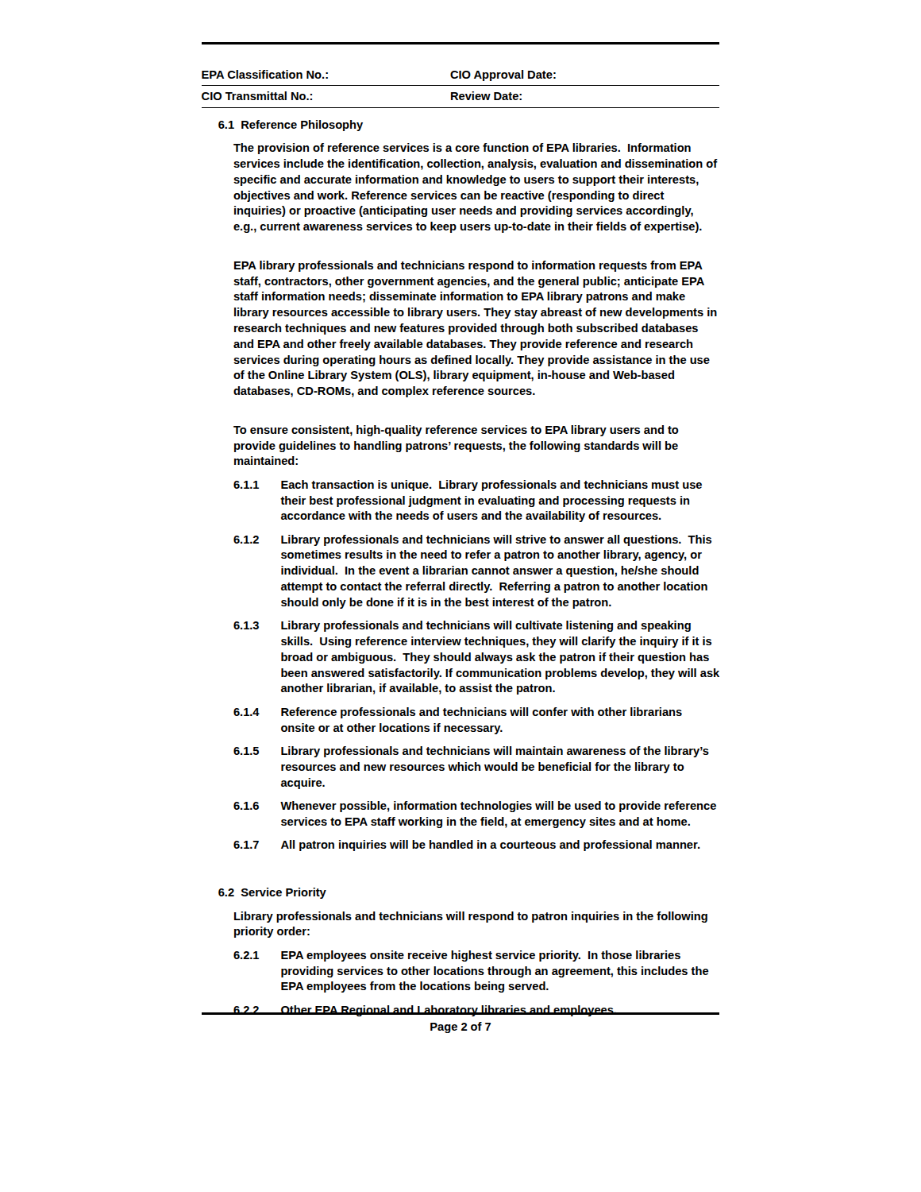| EPA Classification No.: | CIO Approval Date: |
| CIO Transmittal No.: | Review Date: |
6.1 Reference Philosophy
The provision of reference services is a core function of EPA libraries. Information services include the identification, collection, analysis, evaluation and dissemination of specific and accurate information and knowledge to users to support their interests, objectives and work. Reference services can be reactive (responding to direct inquiries) or proactive (anticipating user needs and providing services accordingly, e.g., current awareness services to keep users up-to-date in their fields of expertise).
EPA library professionals and technicians respond to information requests from EPA staff, contractors, other government agencies, and the general public; anticipate EPA staff information needs; disseminate information to EPA library patrons and make library resources accessible to library users. They stay abreast of new developments in research techniques and new features provided through both subscribed databases and EPA and other freely available databases. They provide reference and research services during operating hours as defined locally. They provide assistance in the use of the Online Library System (OLS), library equipment, in-house and Web-based databases, CD-ROMs, and complex reference sources.
To ensure consistent, high-quality reference services to EPA library users and to provide guidelines to handling patrons’ requests, the following standards will be maintained:
6.1.1
Each transaction is unique. Library professionals and technicians must use their best professional judgment in evaluating and processing requests in accordance with the needs of users and the availability of resources.
6.1.2
Library professionals and technicians will strive to answer all questions. This sometimes results in the need to refer a patron to another library, agency, or individual. In the event a librarian cannot answer a question, he/she should attempt to contact the referral directly. Referring a patron to another location should only be done if it is in the best interest of the patron.
6.1.3
Library professionals and technicians will cultivate listening and speaking skills. Using reference interview techniques, they will clarify the inquiry if it is broad or ambiguous. They should always ask the patron if their question has been answered satisfactorily. If communication problems develop, they will ask another librarian, if available, to assist the patron.
6.1.4
Reference professionals and technicians will confer with other librarians onsite or at other locations if necessary.
6.1.5
Library professionals and technicians will maintain awareness of the library’s resources and new resources which would be beneficial for the library to acquire.
6.1.6
Whenever possible, information technologies will be used to provide reference services to EPA staff working in the field, at emergency sites and at home.
6.1.7
All patron inquiries will be handled in a courteous and professional manner.
6.2 Service Priority
Library professionals and technicians will respond to patron inquiries in the following priority order:
6.2.1
EPA employees onsite receive highest service priority. In those libraries providing services to other locations through an agreement, this includes the EPA employees from the locations being served.
6.2.2
Other EPA Regional and Laboratory libraries and employees.
Page 2 of 7